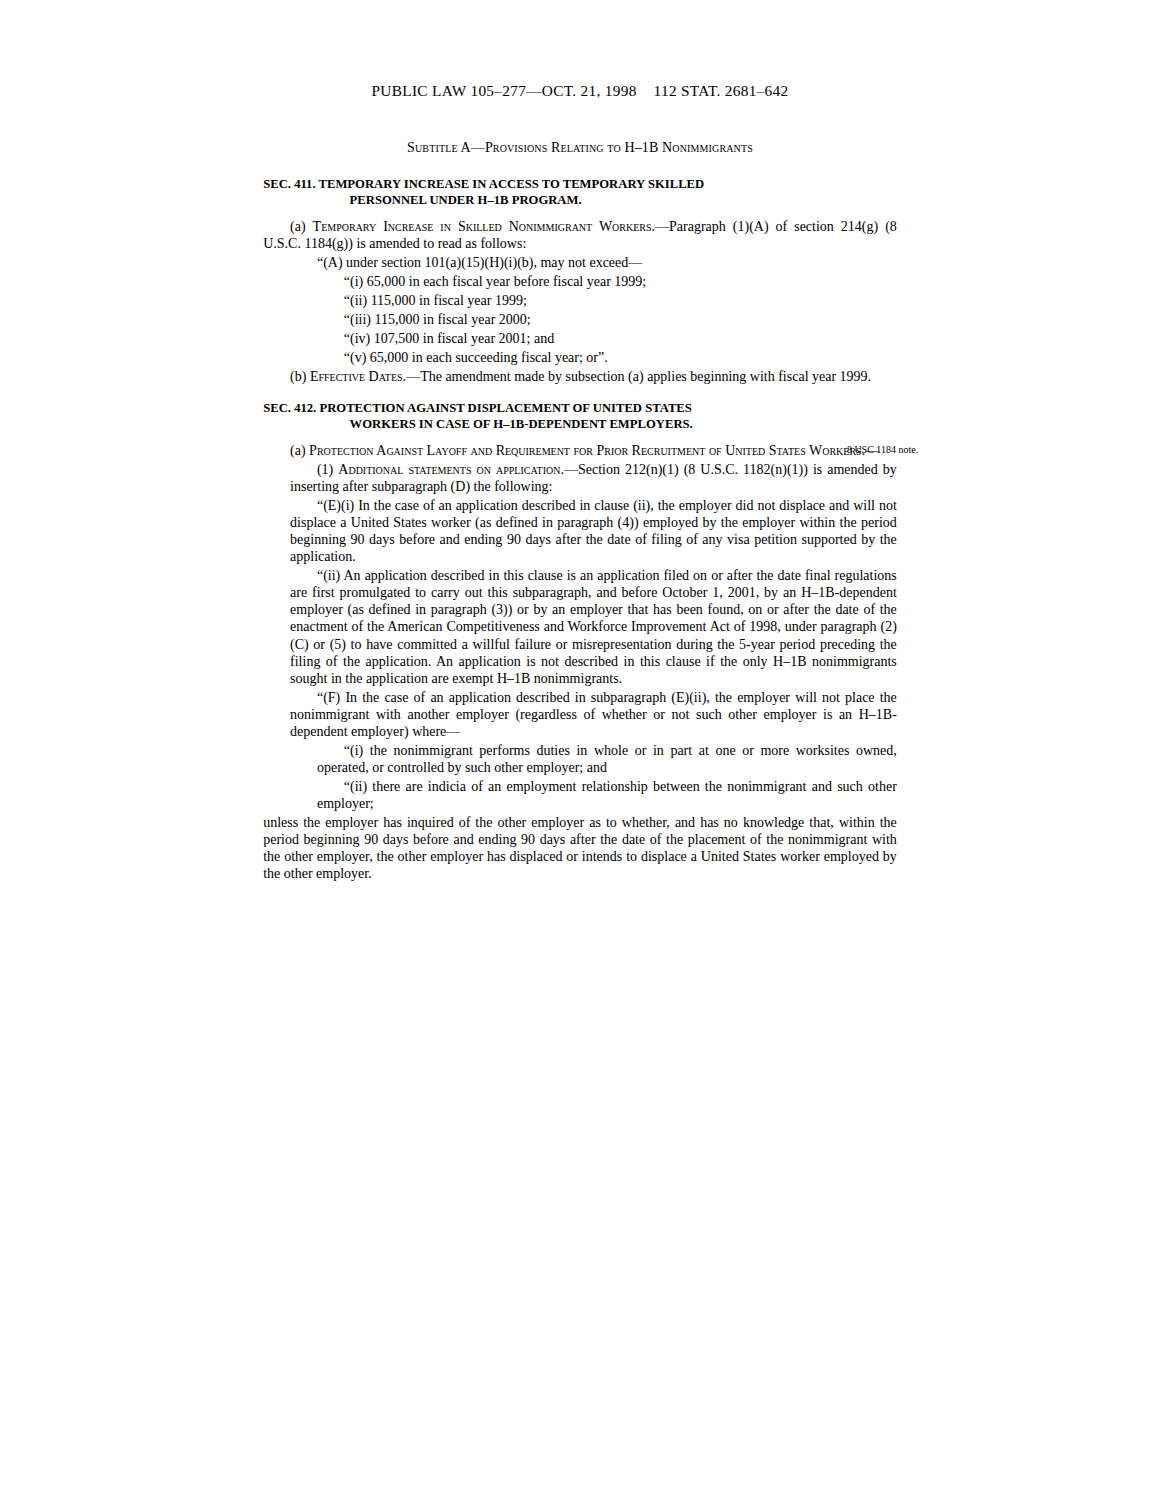PUBLIC LAW 105–277—OCT. 21, 1998112 STAT. 2681–642
Subtitle A—Provisions Relating to H–1B Nonimmigrants
SEC. 411. TEMPORARY INCREASE IN ACCESS TO TEMPORARY SKILLED PERSONNEL UNDER H–1B PROGRAM.
(a) Temporary Increase in Skilled Nonimmigrant Workers.—Paragraph (1)(A) of section 214(g) (8 U.S.C. 1184(g)) is amended to read as follows:
“(A) under section 101(a)(15)(H)(i)(b), may not exceed—
“(i) 65,000 in each fiscal year before fiscal year 1999;
“(ii) 115,000 in fiscal year 1999;
“(iii) 115,000 in fiscal year 2000;
“(iv) 107,500 in fiscal year 2001; and
“(v) 65,000 in each succeeding fiscal year; or”.
8 USC 1184 note.
(b) Effective Dates.—The amendment made by subsection (a) applies beginning with fiscal year 1999.
SEC. 412. PROTECTION AGAINST DISPLACEMENT OF UNITED STATES WORKERS IN CASE OF H–1B-DEPENDENT EMPLOYERS.
(a) Protection Against Layoff and Requirement for Prior Recruitment of United States Workers.—
(1) Additional statements on application.—Section 212(n)(1) (8 U.S.C. 1182(n)(1)) is amended by inserting after subparagraph (D) the following:
“(E)(i) In the case of an application described in clause (ii), the employer did not displace and will not displace a United States worker (as defined in paragraph (4)) employed by the employer within the period beginning 90 days before and ending 90 days after the date of filing of any visa petition supported by the application.
“(ii) An application described in this clause is an application filed on or after the date final regulations are first promulgated to carry out this subparagraph, and before October 1, 2001, by an H–1B-dependent employer (as defined in paragraph (3)) or by an employer that has been found, on or after the date of the enactment of the American Competitiveness and Workforce Improvement Act of 1998, under paragraph (2)(C) or (5) to have committed a willful failure or misrepresentation during the 5-year period preceding the filing of the application. An application is not described in this clause if the only H–1B nonimmigrants sought in the application are exempt H–1B nonimmigrants.
“(F) In the case of an application described in subparagraph (E)(ii), the employer will not place the nonimmigrant with another employer (regardless of whether or not such other employer is an H–1B-dependent employer) where—
“(i) the nonimmigrant performs duties in whole or in part at one or more worksites owned, operated, or controlled by such other employer; and
“(ii) there are indicia of an employment relationship between the nonimmigrant and such other employer;
unless the employer has inquired of the other employer as to whether, and has no knowledge that, within the period beginning 90 days before and ending 90 days after the date of the placement of the nonimmigrant with the other employer, the other employer has displaced or intends to displace a United States worker employed by the other employer.